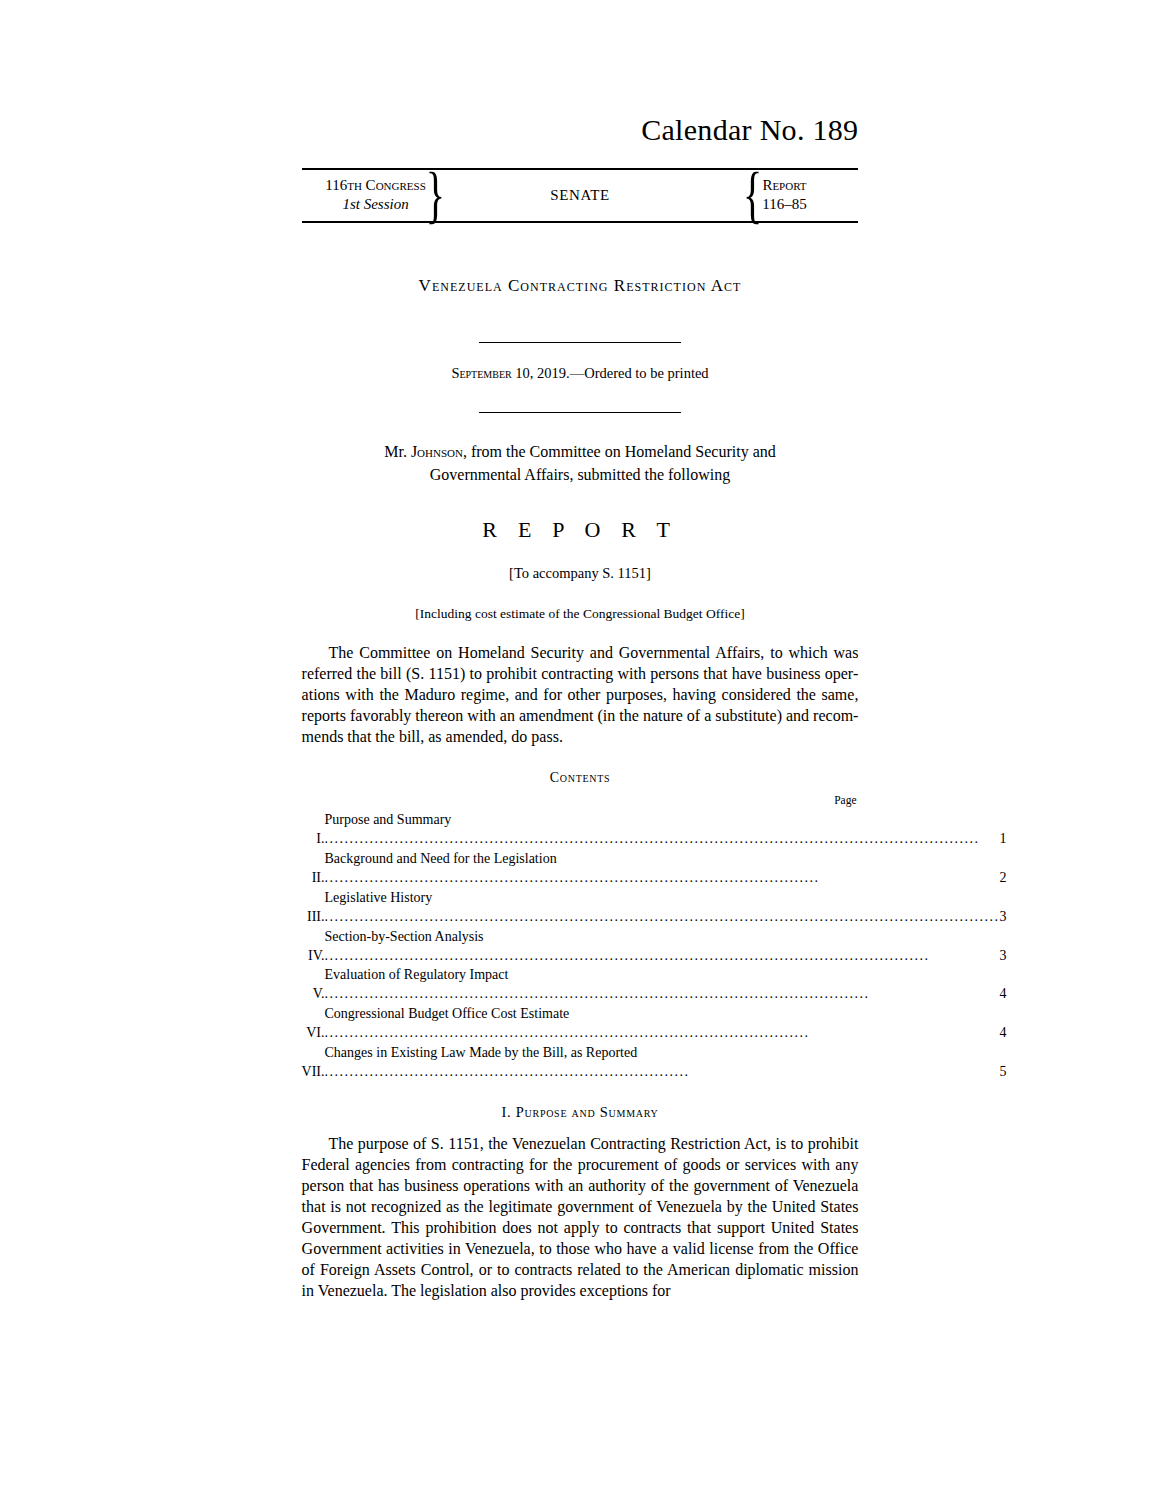Calendar No. 189
| 116th Congress 1st Session } | SENATE | { Report 116–85 |
Venezuela Contracting Restriction Act
September 10, 2019.—Ordered to be printed
Mr. Johnson, from the Committee on Homeland Security and
Governmental Affairs, submitted the following
R E P O R T
[To accompany S. 1151]
[Including cost estimate of the Congressional Budget Office]
The Committee on Homeland Security and Governmental Affairs, to which was referred the bill (S. 1151) to prohibit contracting with persons that have business operations with the Maduro regime, and for other purposes, having considered the same, reports favorably thereon with an amendment (in the nature of a substitute) and recommends that the bill, as amended, do pass.
Contents
Page
| I. | Purpose and Summary ................................................................................................................................... | 1 |
| II. | Background and Need for the Legislation ................................................................................................... | 2 |
| III. | Legislative History ....................................................................................................................................... | 3 |
| IV. | Section-by-Section Analysis ......................................................................................................................... | 3 |
| V. | Evaluation of Regulatory Impact ............................................................................................................. | 4 |
| VI. | Congressional Budget Office Cost Estimate ................................................................................................. | 4 |
| VII. | Changes in Existing Law Made by the Bill, as Reported ......................................................................... | 5 |
I. Purpose and Summary
The purpose of S. 1151, the Venezuelan Contracting Restriction Act, is to prohibit Federal agencies from contracting for the procurement of goods or services with any person that has business operations with an authority of the government of Venezuela that is not recognized as the legitimate government of Venezuela by the United States Government. This prohibition does not apply to contracts that support United States Government activities in Venezuela, to those who have a valid license from the Office of Foreign Assets Control, or to contracts related to the American diplomatic mission in Venezuela. The legislation also provides exceptions for